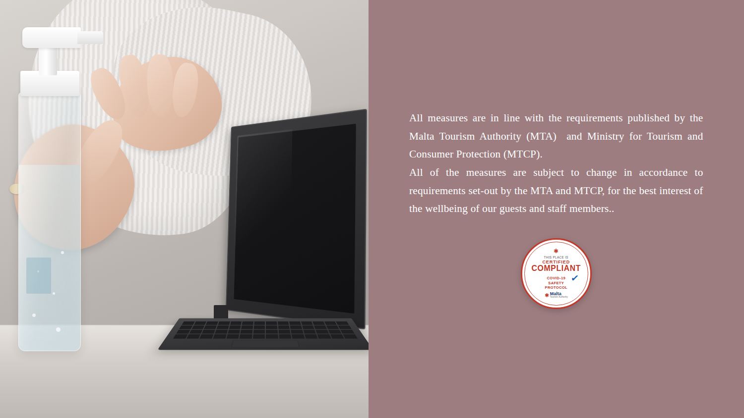All measures are in line with the requirements published by the Malta Tourism Authority (MTA) and Ministry for Tourism and Consumer Protection (MTCP).
All of the measures are subject to change in accordance to requirements set-out by the MTA and MTCP, for the best interest of the wellbeing of our guests and staff members..
✱ This place is Certified Compliant COVID-19
Safety Protocol ✓
✱ Malta Tourism Authority